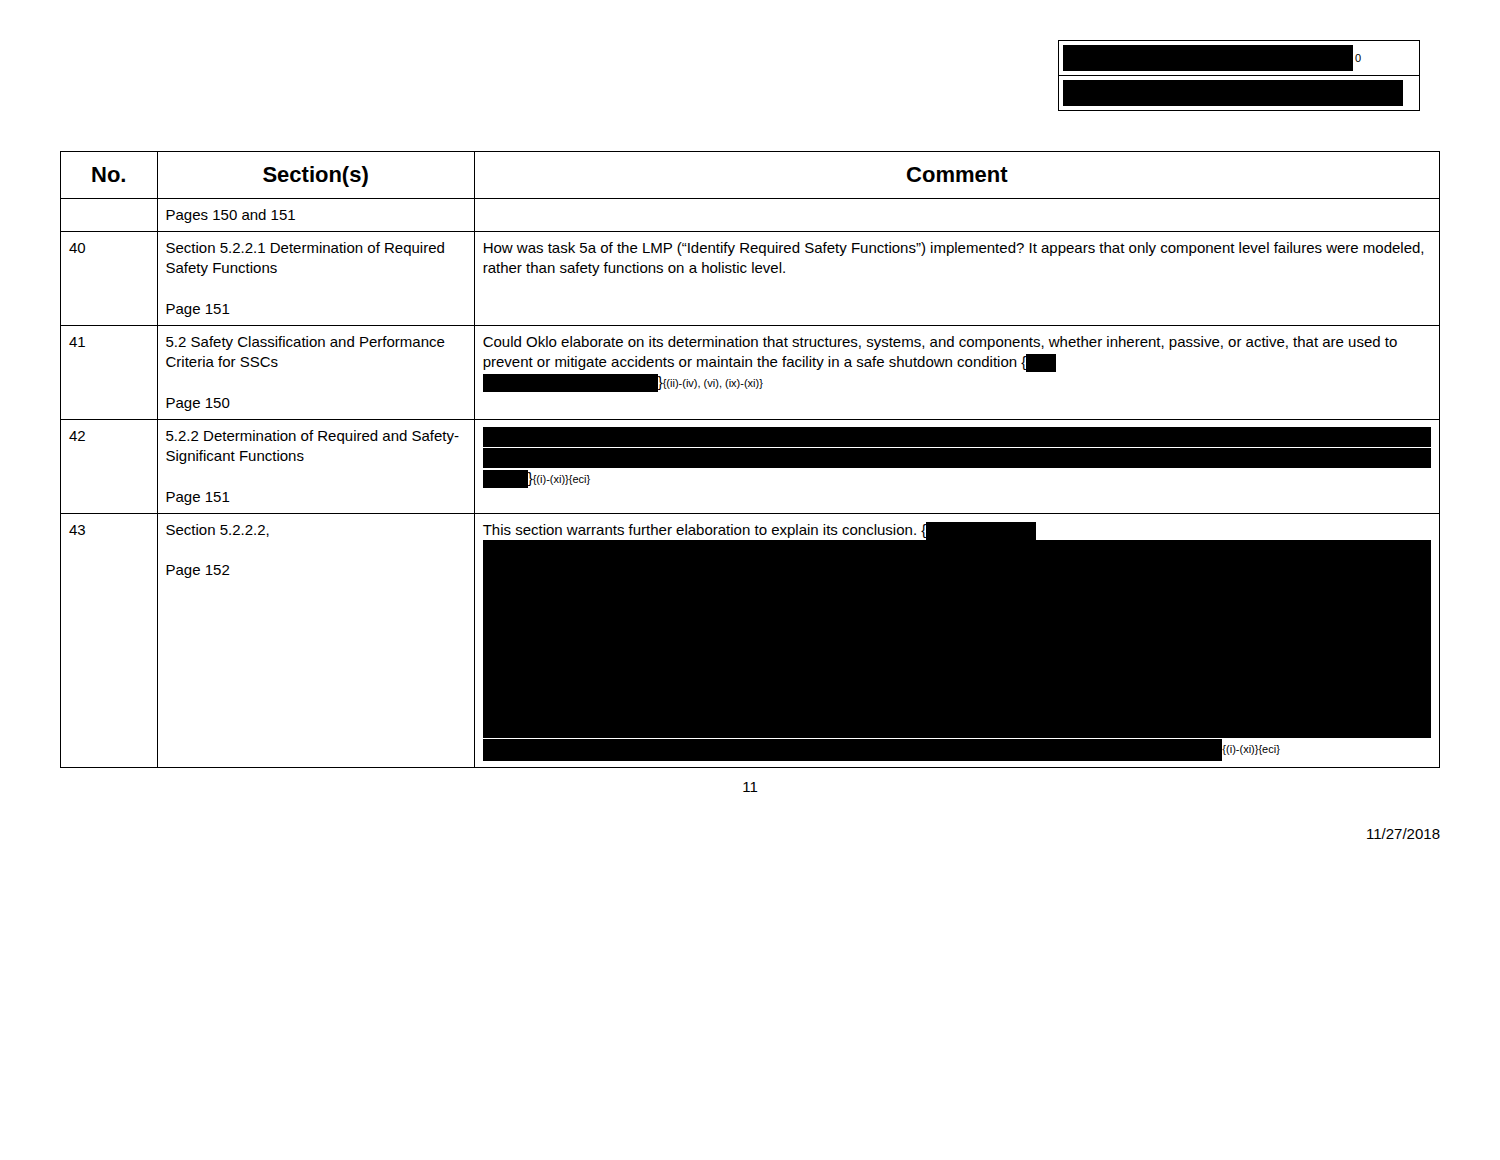0
| No. | Section(s) | Comment |
| --- | --- | --- |
| | Pages 150 and 151 | |
| 40 | Section 5.2.2.1 Determination of Required Safety Functions Page 151 | How was task 5a of the LMP (“Identify Required Safety Functions”) implemented? It appears that only component level failures were modeled, rather than safety functions on a holistic level. |
| 41 | 5.2 Safety Classification and Performance Criteria for SSCs Page 150 | Could Oklo elaborate on its determination that structures, systems, and components, whether inherent, passive, or active, that are used to prevent or mitigate accidents or maintain the facility in a safe shutdown condition { } {(ii)-(iv), (vi), (ix)-(xi)} |
| 42 | 5.2.2 Determination of Required and Safety-Significant Functions Page 151 | } {(i)-(xi)}{eci} |
| 43 | Section 5.2.2.2, Page 152 | This section warrants further elaboration to explain its conclusion. { {(i)-(xi)}{eci} |
11
11/27/2018